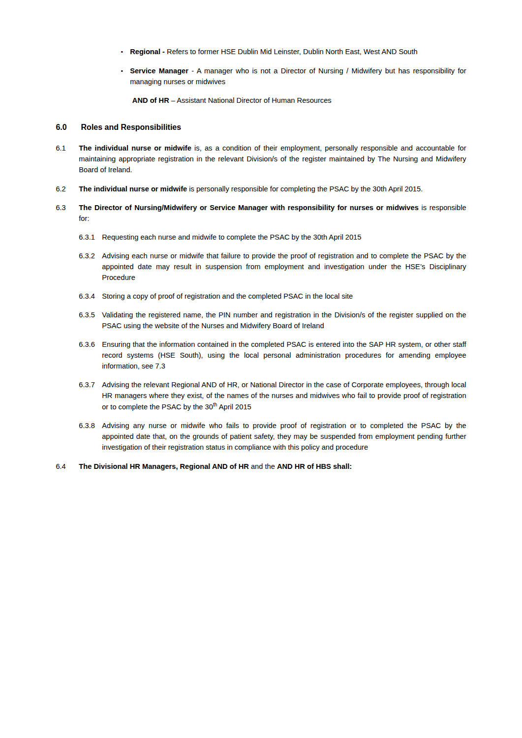▪
Regional - Refers to former HSE Dublin Mid Leinster, Dublin North East, West AND South
▪
Service Manager - A manager who is not a Director of Nursing / Midwifery but has responsibility for managing nurses or midwives
AND of HR – Assistant National Director of Human Resources
6.0 Roles and Responsibilities
6.1
The individual nurse or midwife is, as a condition of their employment, personally responsible and accountable for maintaining appropriate registration in the relevant Division/s of the register maintained by The Nursing and Midwifery Board of Ireland.
6.2
The individual nurse or midwife is personally responsible for completing the PSAC by the 30th April 2015.
6.3
The Director of Nursing/Midwifery or Service Manager with responsibility for nurses or midwives is responsible for:
6.3.1
Requesting each nurse and midwife to complete the PSAC by the 30th April 2015
6.3.2
Advising each nurse or midwife that failure to provide the proof of registration and to complete the PSAC by the appointed date may result in suspension from employment and investigation under the HSE’s Disciplinary Procedure
6.3.4
Storing a copy of proof of registration and the completed PSAC in the local site
6.3.5
Validating the registered name, the PIN number and registration in the Division/s of the register supplied on the PSAC using the website of the Nurses and Midwifery Board of Ireland
6.3.6
Ensuring that the information contained in the completed PSAC is entered into the SAP HR system, or other staff record systems (HSE South), using the local personal administration procedures for amending employee information, see 7.3
6.3.7
Advising the relevant Regional AND of HR, or National Director in the case of Corporate employees, through local HR managers where they exist, of the names of the nurses and midwives who fail to provide proof of registration or to complete the PSAC by the 30th April 2015
6.3.8
Advising any nurse or midwife who fails to provide proof of registration or to completed the PSAC by the appointed date that, on the grounds of patient safety, they may be suspended from employment pending further investigation of their registration status in compliance with this policy and procedure
6.4
The Divisional HR Managers, Regional AND of HR and the AND HR of HBS shall: